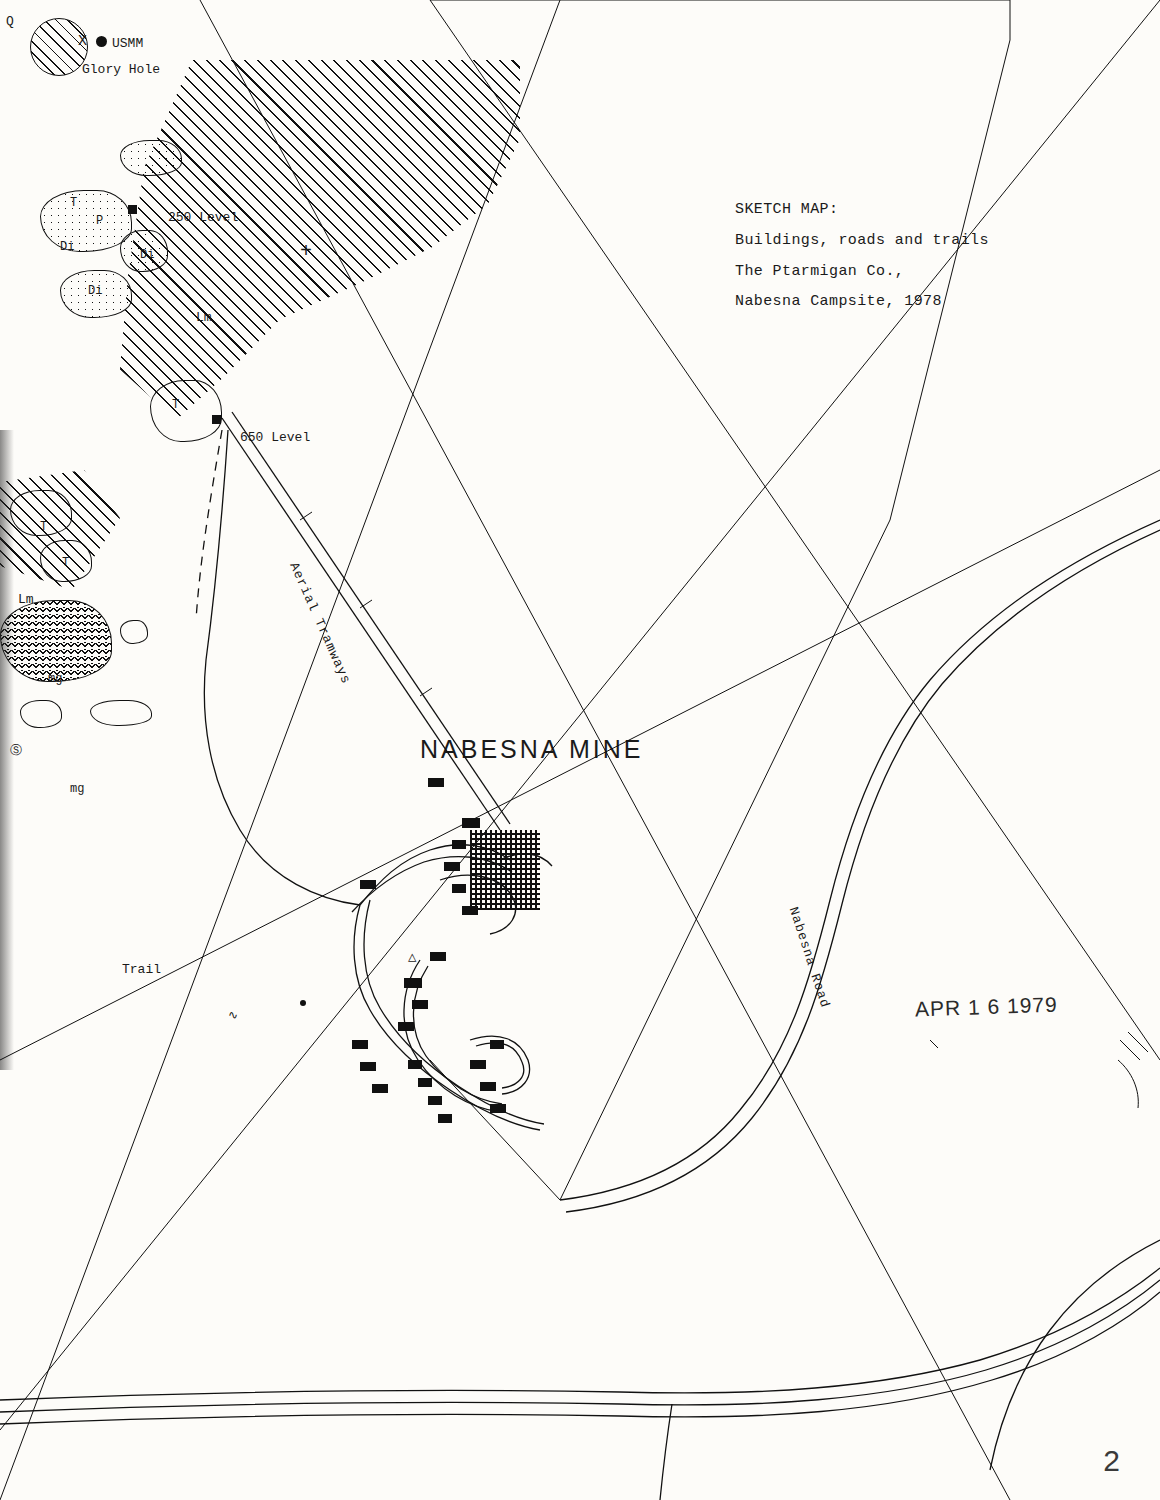X
Q USMM Glory Hole T P 250 Level Di Di Di Lm T 650 Level T T Lm mg mg Ⓢ Trail +
∿
SKETCH MAP:
Buildings, roads and trails
The Ptarmigan Co.,
Nabesna Campsite, 1978
NABESNA MINE
Aerial Tramways
Nabesna Road
APR 1 6 1979
2
△